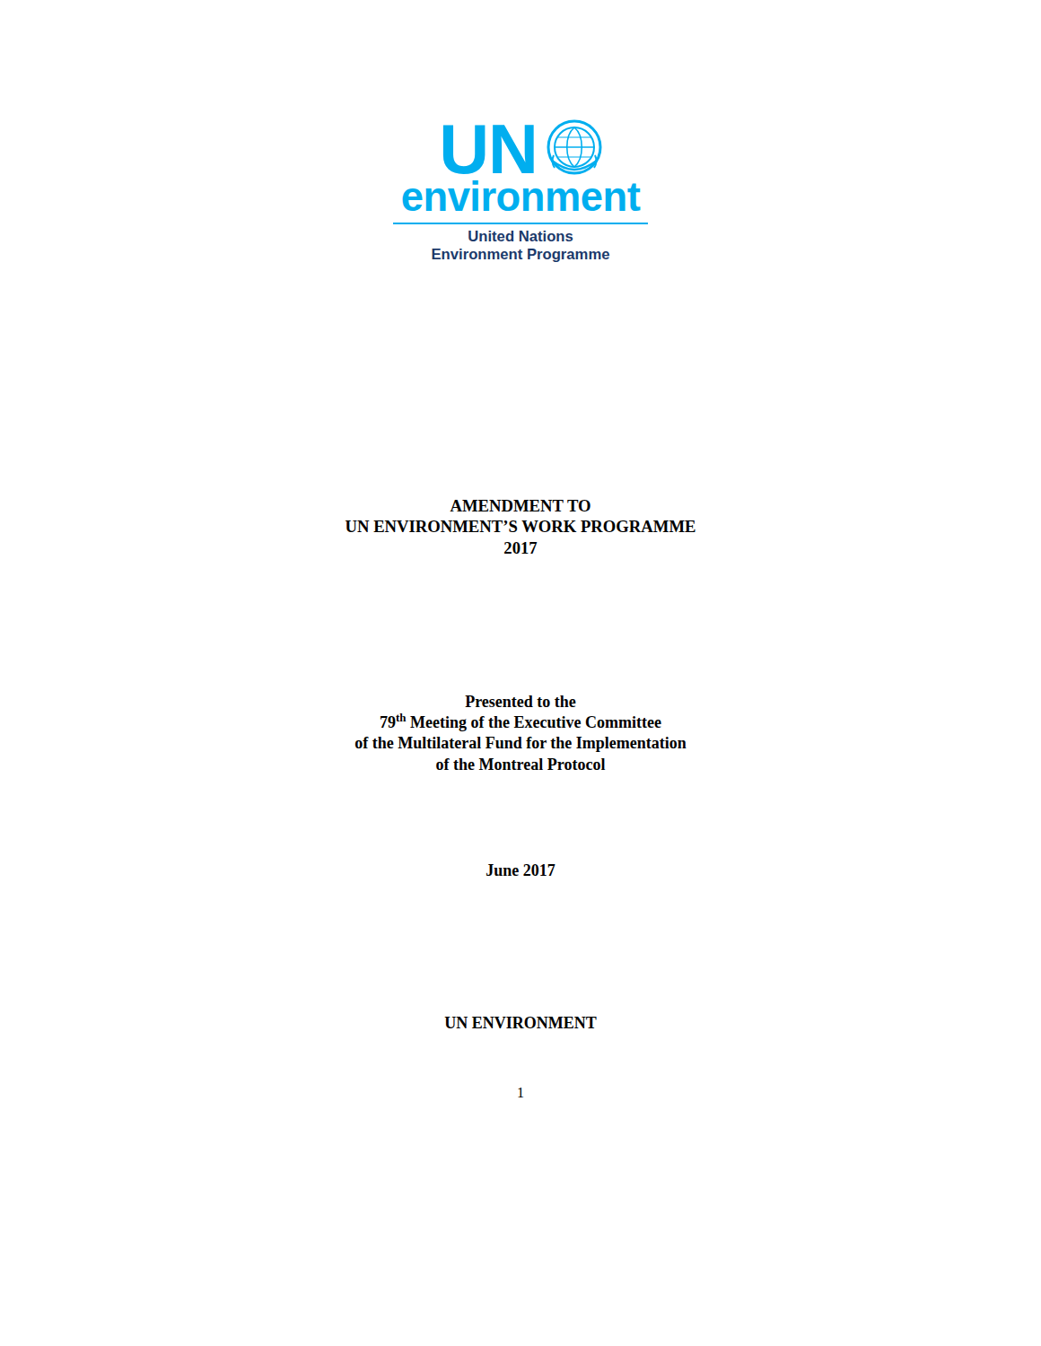UN
environment
United Nations
Environment Programme
AMENDMENT TO
UN ENVIRONMENT’S WORK PROGRAMME
2017
Presented to the
79th Meeting of the Executive Committee
of the Multilateral Fund for the Implementation
of the Montreal Protocol
June 2017
UN ENVIRONMENT
1